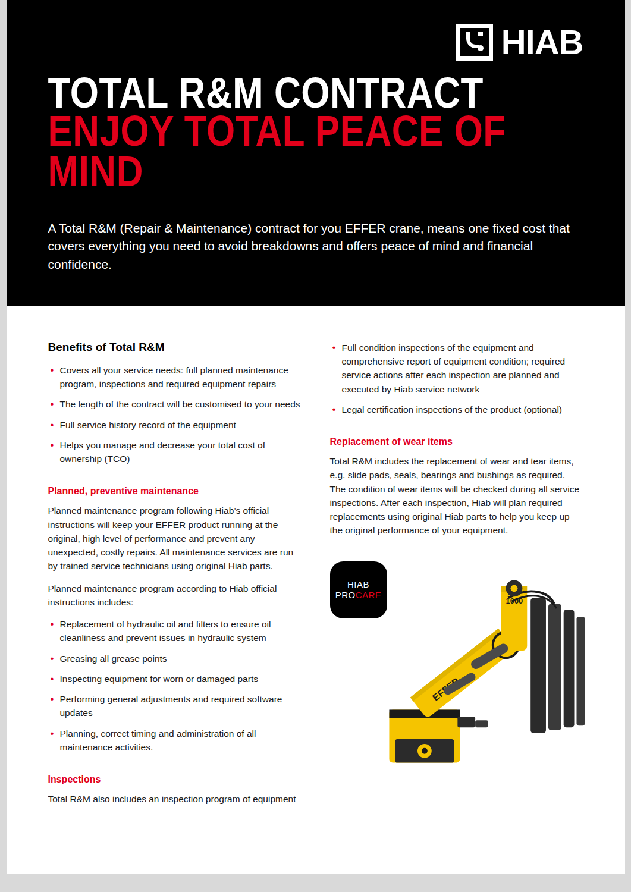HIAB
Total R&M Contract Enjoy total peace of mind
A Total R&M (Repair & Maintenance) contract for you EFFER crane, means one fixed cost that covers everything you need to avoid breakdowns and offers peace of mind and financial confidence.
Benefits of Total R&M
Covers all your service needs: full planned maintenance program, inspections and required equipment repairs
The length of the contract will be customised to your needs
Full service history record of the equipment
Helps you manage and decrease your total cost of ownership (TCO)
Planned, preventive maintenance
Planned maintenance program following Hiab’s official instructions will keep your EFFER product running at the original, high level of performance and prevent any unexpected, costly repairs. All maintenance services are run by trained service technicians using original Hiab parts.
Planned maintenance program according to Hiab official instructions includes:
Replacement of hydraulic oil and filters to ensure oil cleanliness and prevent issues in hydraulic system
Greasing all grease points
Inspecting equipment for worn or damaged parts
Performing general adjustments and required software updates
Planning, correct timing and administration of all maintenance activities.
Inspections
Total R&M also includes an inspection program of equipment
Full condition inspections of the equipment and comprehensive report of equipment condition; required service actions after each inspection are planned and executed by Hiab service network
Legal certification inspections of the product (optional)
Replacement of wear items
Total R&M includes the replacement of wear and tear items, e.g. slide pads, seals, bearings and bushings as required. The condition of wear items will be checked during all service inspections. After each inspection, Hiab will plan required replacements using original Hiab parts to help you keep up the original performance of your equipment.
HIAB PRO CARE
EFFER 1000